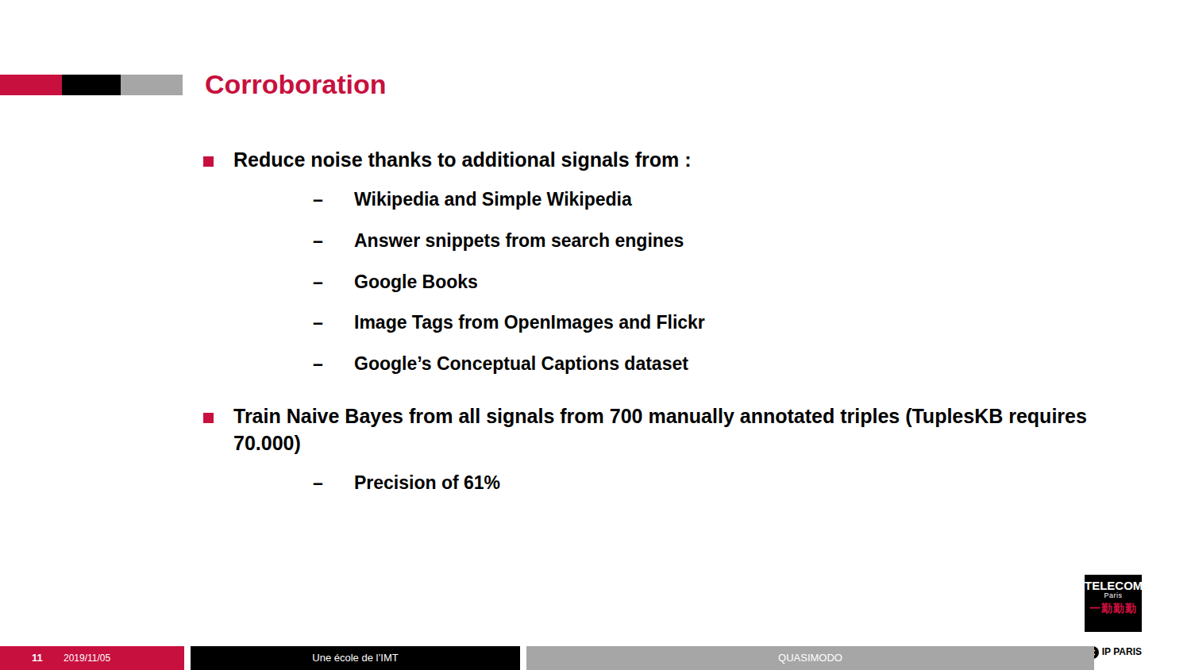Corroboration
Reduce noise thanks to additional signals from :
Wikipedia and Simple Wikipedia
Answer snippets from search engines
Google Books
Image Tags from OpenImages and Flickr
Google’s Conceptual Captions dataset
Train Naive Bayes from all signals from 700 manually annotated triples (TuplesKB requires 70.000)
Precision of 61%
TELECOM
Paris
一勤勤勤
✕IP PARIS
11 2019/11/05
Une école de l’IMT
QUASIMODO